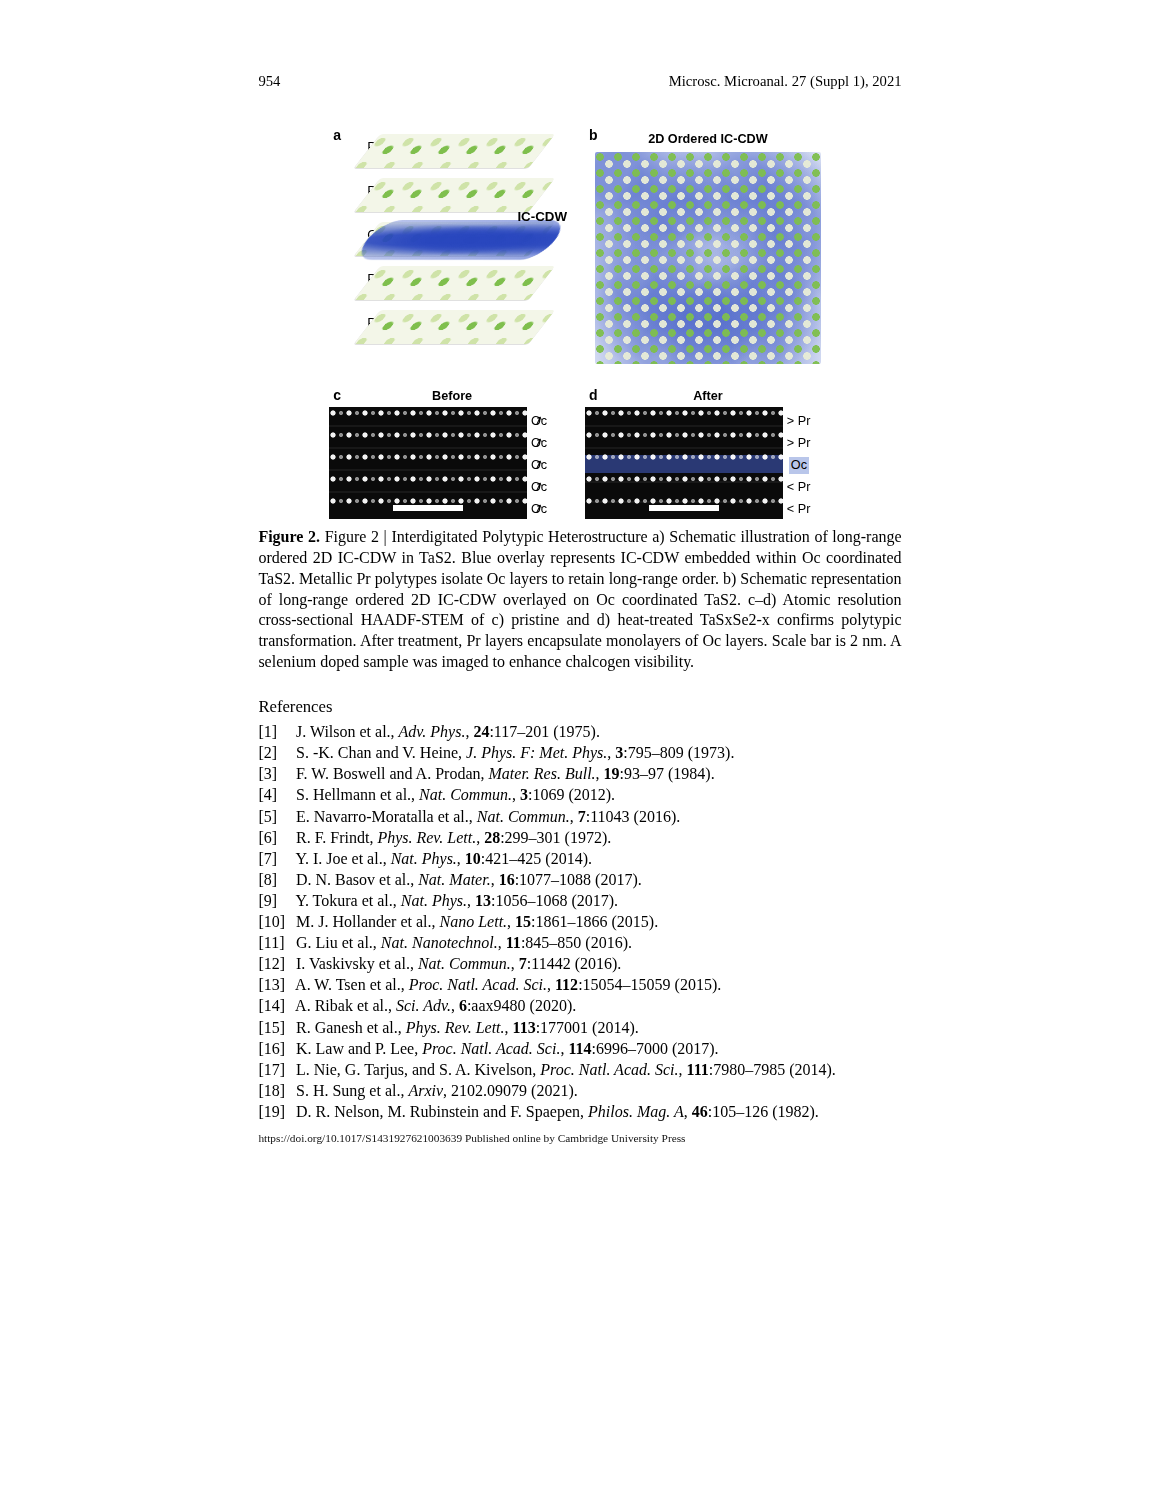954
Microsc. Microanal. 27 (Suppl 1), 2021
a
Pr Pr Oc Pr Pr
IC-CDW
b
2D Ordered IC-CDW
c
Before
↗Oc ↗Oc ↗Oc ↗Oc ↗Oc
d
After
> Pr > Pr ↗Oc < Pr < Pr
Figure 2. Figure 2 | Interdigitated Polytypic Heterostructure a) Schematic illustration of long-range ordered 2D IC-CDW in TaS2. Blue overlay represents IC-CDW embedded within Oc coordinated TaS2. Metallic Pr polytypes isolate Oc layers to retain long-range order. b) Schematic representation of long-range ordered 2D IC-CDW overlayed on Oc coordinated TaS2. c–d) Atomic resolution cross-sectional HAADF-STEM of c) pristine and d) heat-treated TaSxSe2-x confirms polytypic transformation. After treatment, Pr layers encapsulate monolayers of Oc layers. Scale bar is 2 nm. A selenium doped sample was imaged to enhance chalcogen visibility.
References
[1] J. Wilson et al., Adv. Phys., 24:117–201 (1975).
[2] S. -K. Chan and V. Heine, J. Phys. F: Met. Phys., 3:795–809 (1973).
[3] F. W. Boswell and A. Prodan, Mater. Res. Bull., 19:93–97 (1984).
[4] S. Hellmann et al., Nat. Commun., 3:1069 (2012).
[5] E. Navarro-Moratalla et al., Nat. Commun., 7:11043 (2016).
[6] R. F. Frindt, Phys. Rev. Lett., 28:299–301 (1972).
[7] Y. I. Joe et al., Nat. Phys., 10:421–425 (2014).
[8] D. N. Basov et al., Nat. Mater., 16:1077–1088 (2017).
[9] Y. Tokura et al., Nat. Phys., 13:1056–1068 (2017).
[10] M. J. Hollander et al., Nano Lett., 15:1861–1866 (2015).
[11] G. Liu et al., Nat. Nanotechnol., 11:845–850 (2016).
[12] I. Vaskivsky et al., Nat. Commun., 7:11442 (2016).
[13] A. W. Tsen et al., Proc. Natl. Acad. Sci., 112:15054–15059 (2015).
[14] A. Ribak et al., Sci. Adv., 6:aax9480 (2020).
[15] R. Ganesh et al., Phys. Rev. Lett., 113:177001 (2014).
[16] K. Law and P. Lee, Proc. Natl. Acad. Sci., 114:6996–7000 (2017).
[17] L. Nie, G. Tarjus, and S. A. Kivelson, Proc. Natl. Acad. Sci., 111:7980–7985 (2014).
[18] S. H. Sung et al., Arxiv, 2102.09079 (2021).
[19] D. R. Nelson, M. Rubinstein and F. Spaepen, Philos. Mag. A, 46:105–126 (1982).
https://doi.org/10.1017/S1431927621003639 Published online by Cambridge University Press